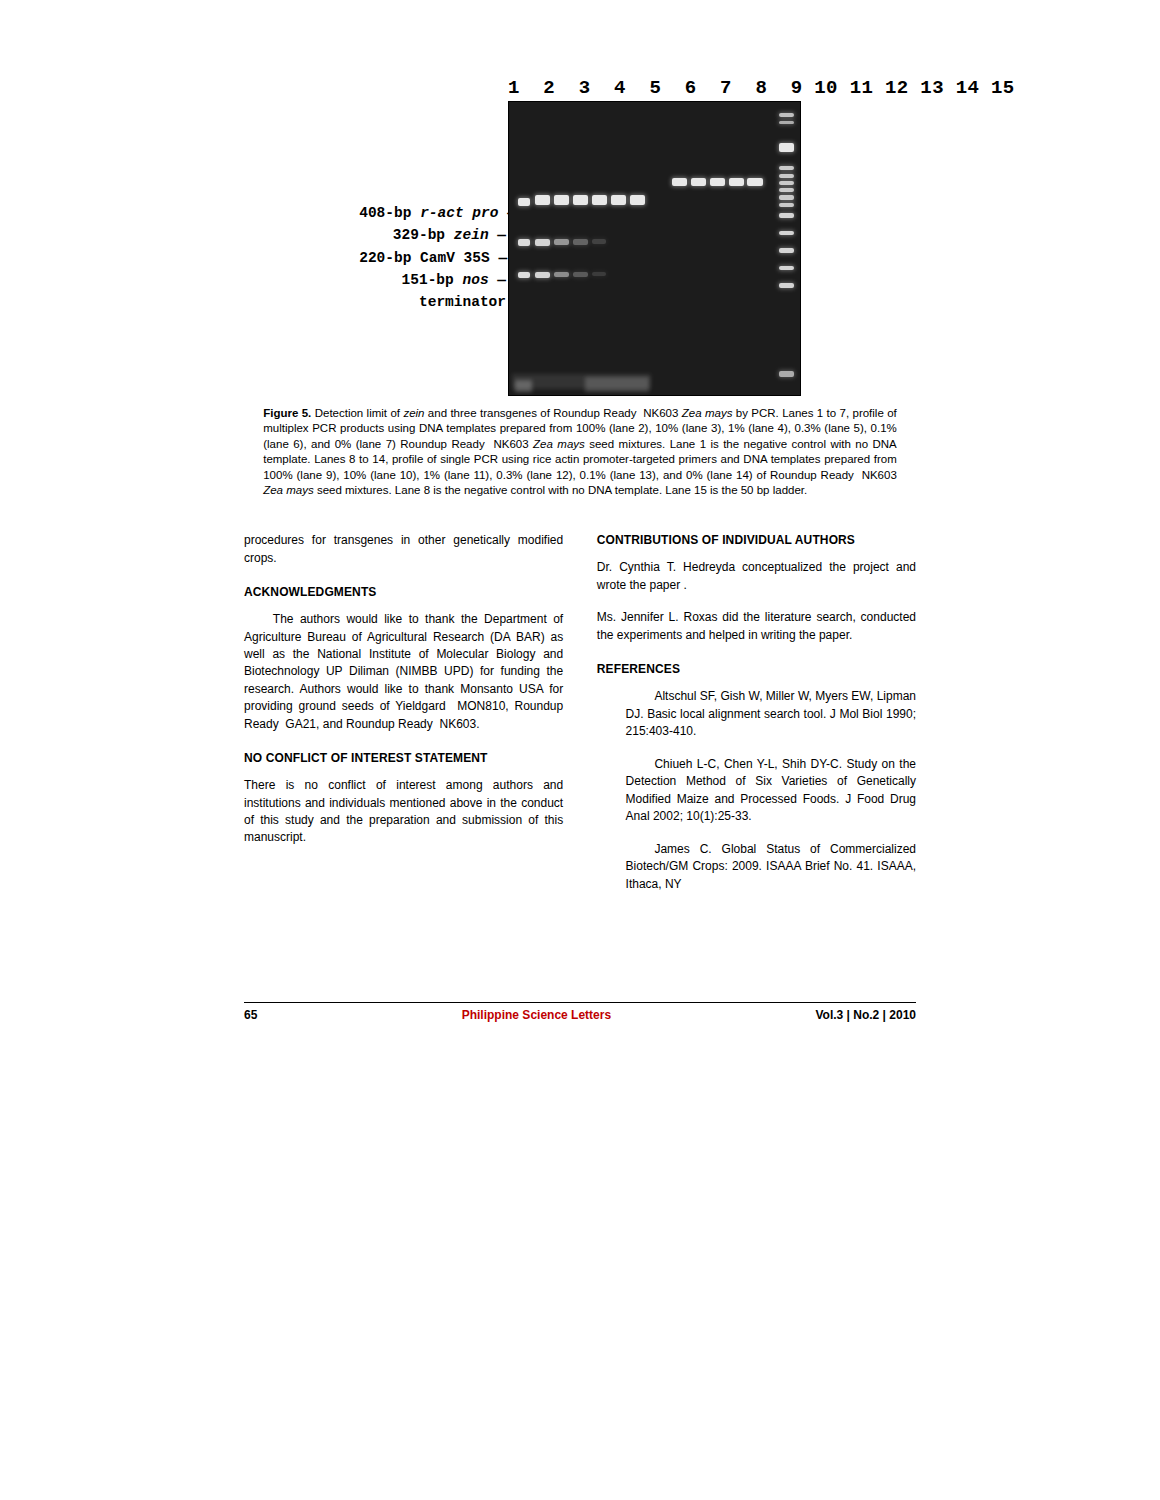1 2 3 4 5 6 7 8 9 10 11 12 13 14 15
408-bp r-act pro —
329-bp zein —
220-bp CamV 35S —
151-bp nos —
terminator
Figure 5. Detection limit of zein and three transgenes of Roundup Ready NK603 Zea mays by PCR. Lanes 1 to 7, profile of multiplex PCR products using DNA templates prepared from 100% (lane 2), 10% (lane 3), 1% (lane 4), 0.3% (lane 5), 0.1% (lane 6), and 0% (lane 7) Roundup Ready NK603 Zea mays seed mixtures. Lane 1 is the negative control with no DNA template. Lanes 8 to 14, profile of single PCR using rice actin promoter-targeted primers and DNA templates prepared from 100% (lane 9), 10% (lane 10), 1% (lane 11), 0.3% (lane 12), 0.1% (lane 13), and 0% (lane 14) of Roundup Ready NK603 Zea mays seed mixtures. Lane 8 is the negative control with no DNA template. Lane 15 is the 50 bp ladder.
procedures for transgenes in other genetically modified crops.
Acknowledgments
The authors would like to thank the Department of Agriculture Bureau of Agricultural Research (DA BAR) as well as the National Institute of Molecular Biology and Biotechnology UP Diliman (NIMBB UPD) for funding the research. Authors would like to thank Monsanto USA for providing ground seeds of Yieldgard MON810, Roundup Ready GA21, and Roundup Ready NK603.
No Conflict of Interest Statement
There is no conflict of interest among authors and institutions and individuals mentioned above in the conduct of this study and the preparation and submission of this manuscript.
Contributions of Individual Authors
Dr. Cynthia T. Hedreyda conceptualized the project and wrote the paper .
Ms. Jennifer L. Roxas did the literature search, conducted the experiments and helped in writing the paper.
References
Altschul SF, Gish W, Miller W, Myers EW, Lipman DJ. Basic local alignment search tool. J Mol Biol 1990; 215:403-410.
Chiueh L-C, Chen Y-L, Shih DY-C. Study on the Detection Method of Six Varieties of Genetically Modified Maize and Processed Foods. J Food Drug Anal 2002; 10(1):25-33.
James C. Global Status of Commercialized Biotech/GM Crops: 2009. ISAAA Brief No. 41. ISAAA, Ithaca, NY
65 Philippine Science Letters Vol.3 | No.2 | 2010